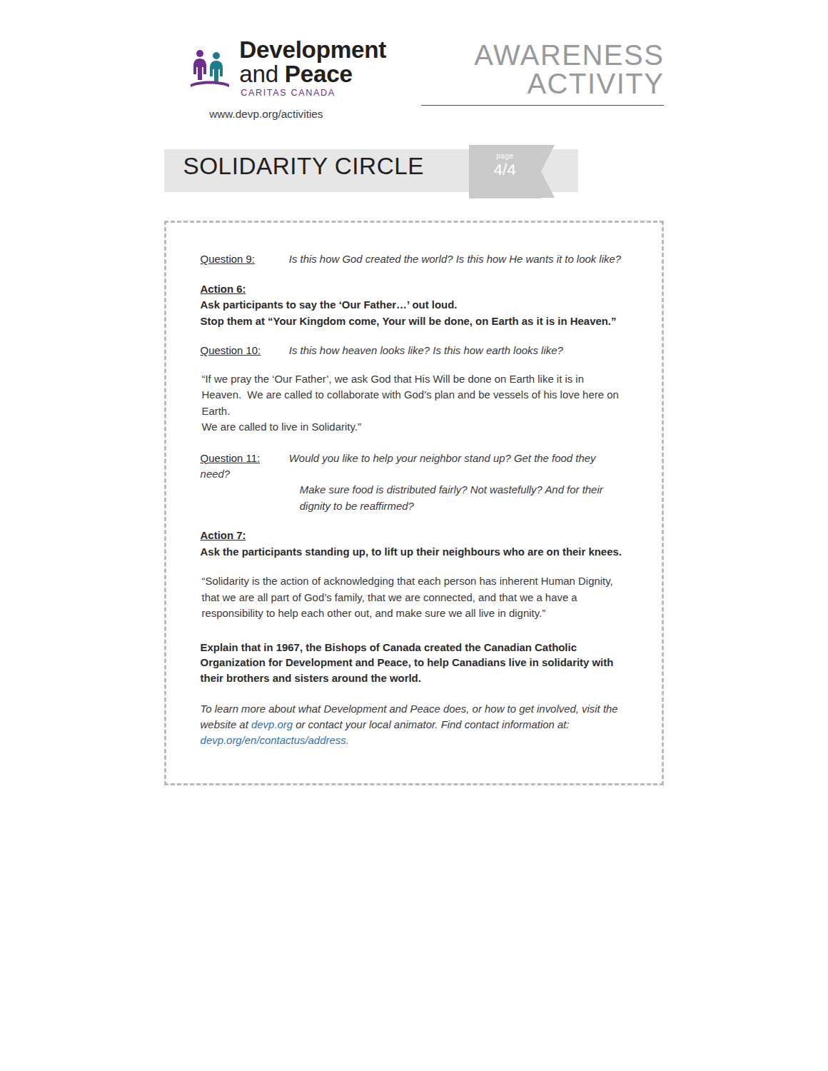Development
and Peace
CARITAS CANADA
www.devp.org/activities
AWARENESS
ACTIVITY
SOLIDARITY CIRCLE
page
4/4
Question 9: Is this how God created the world? Is this how He wants it to look like?
Action 6: Ask participants to say the ‘Our Father…’ out loud.
Stop them at “Your Kingdom come, Your will be done, on Earth as it is in Heaven.”
Question 10: Is this how heaven looks like? Is this how earth looks like?
“If we pray the ‘Our Father’, we ask God that His Will be done on Earth like it is in Heaven. We are called to collaborate with God’s plan and be vessels of his love here on Earth.
We are called to live in Solidarity.”
Question 11: Would you like to help your neighbor stand up? Get the food they need? Make sure food is distributed fairly? Not wastefully? And for their dignity to be reaffirmed?
Action 7: Ask the participants standing up, to lift up their neighbours who are on their knees.
“Solidarity is the action of acknowledging that each person has inherent Human Dignity, that we are all part of God’s family, that we are connected, and that we a have a responsibility to help each other out, and make sure we all live in dignity.”
Explain that in 1967, the Bishops of Canada created the Canadian Catholic Organization for Development and Peace, to help Canadians live in solidarity with their brothers and sisters around the world.
To learn more about what Development and Peace does, or how to get involved, visit the website at devp.org or contact your local animator. Find contact information at:
devp.org/en/contactus/address.